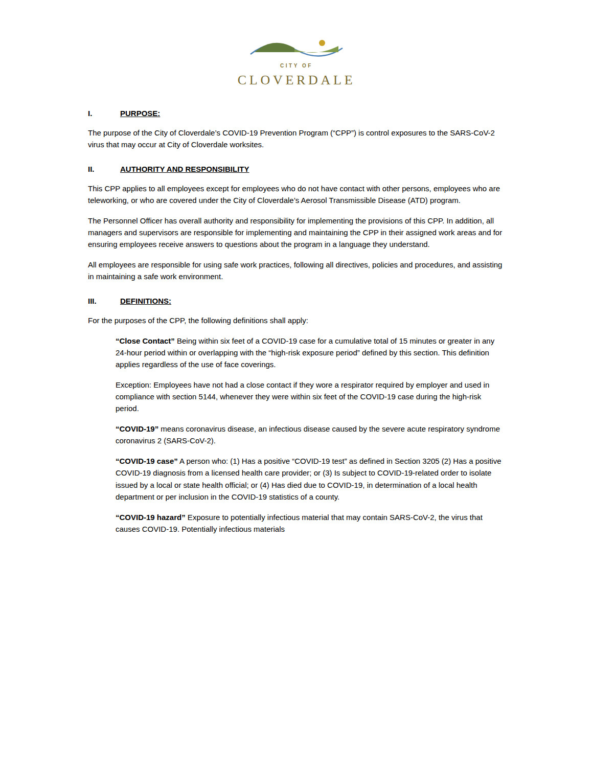CITY OF
CLOVERDALE
I. PURPOSE:
The purpose of the City of Cloverdale’s COVID-19 Prevention Program (“CPP”) is control exposures to the SARS-CoV-2 virus that may occur at City of Cloverdale worksites.
II. AUTHORITY AND RESPONSIBILITY
This CPP applies to all employees except for employees who do not have contact with other persons, employees who are teleworking, or who are covered under the City of Cloverdale’s Aerosol Transmissible Disease (ATD) program.
The Personnel Officer has overall authority and responsibility for implementing the provisions of this CPP. In addition, all managers and supervisors are responsible for implementing and maintaining the CPP in their assigned work areas and for ensuring employees receive answers to questions about the program in a language they understand.
All employees are responsible for using safe work practices, following all directives, policies and procedures, and assisting in maintaining a safe work environment.
III. DEFINITIONS:
For the purposes of the CPP, the following definitions shall apply:
“Close Contact” Being within six feet of a COVID-19 case for a cumulative total of 15 minutes or greater in any 24-hour period within or overlapping with the “high-risk exposure period” defined by this section. This definition applies regardless of the use of face coverings.
Exception: Employees have not had a close contact if they wore a respirator required by employer and used in compliance with section 5144, whenever they were within six feet of the COVID-19 case during the high-risk period.
“COVID-19” means coronavirus disease, an infectious disease caused by the severe acute respiratory syndrome coronavirus 2 (SARS-CoV-2).
“COVID-19 case” A person who: (1) Has a positive “COVID-19 test” as defined in Section 3205 (2) Has a positive COVID-19 diagnosis from a licensed health care provider; or (3) Is subject to COVID-19-related order to isolate issued by a local or state health official; or (4) Has died due to COVID-19, in determination of a local health department or per inclusion in the COVID-19 statistics of a county.
“COVID-19 hazard” Exposure to potentially infectious material that may contain SARS-CoV-2, the virus that causes COVID-19. Potentially infectious materials